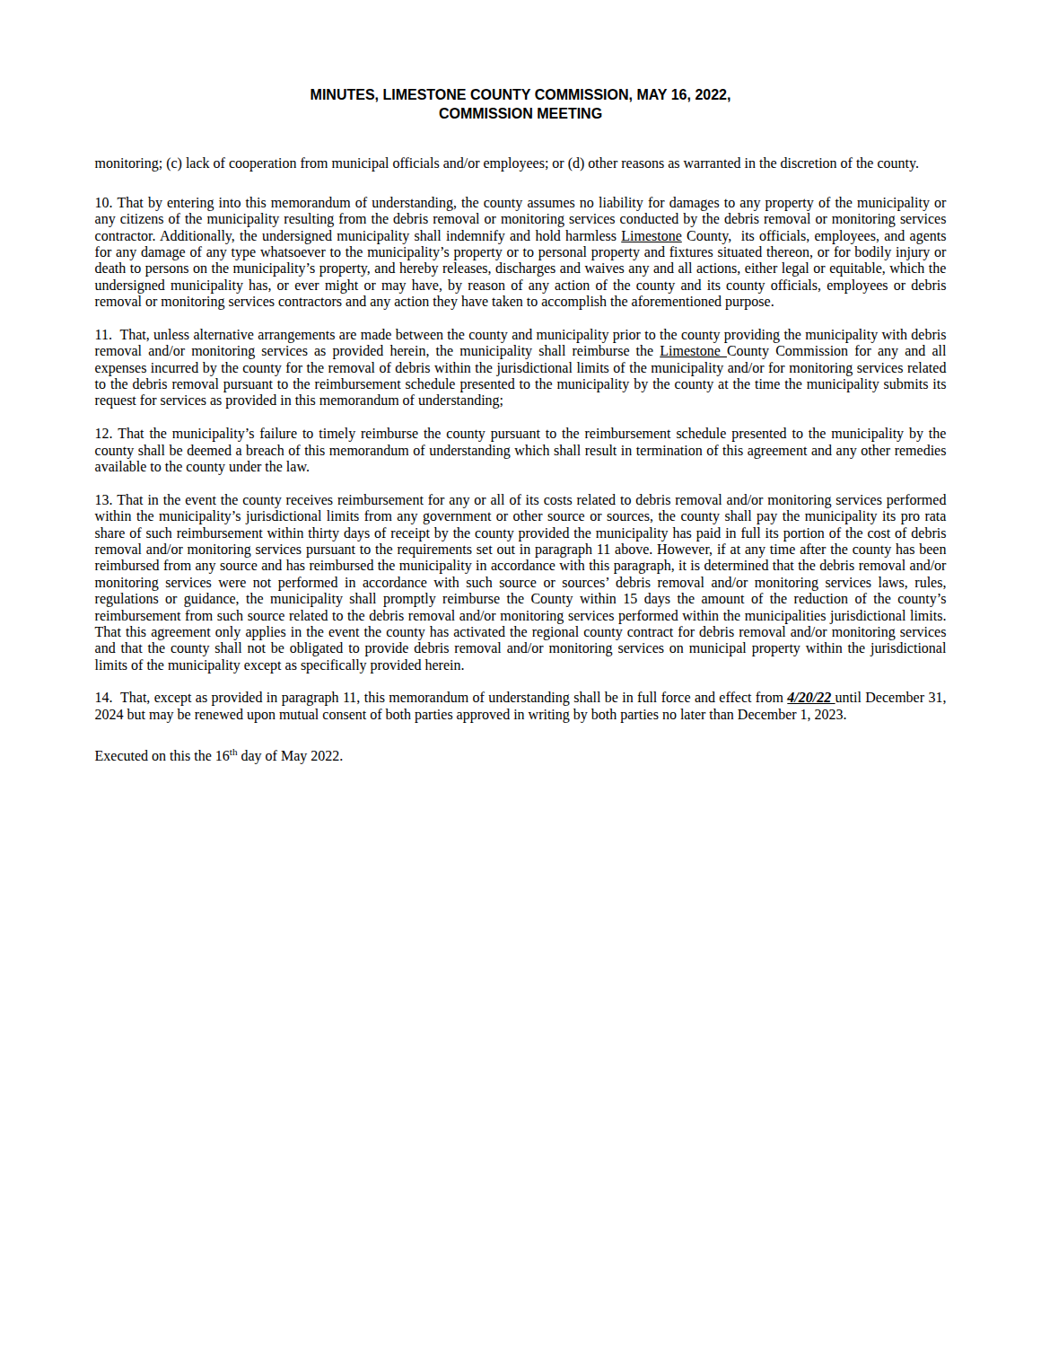MINUTES, LIMESTONE COUNTY COMMISSION, MAY 16, 2022,
COMMISSION MEETING
monitoring; (c) lack of cooperation from municipal officials and/or employees; or (d) other reasons as warranted in the discretion of the county.
10. That by entering into this memorandum of understanding, the county assumes no liability for damages to any property of the municipality or any citizens of the municipality resulting from the debris removal or monitoring services conducted by the debris removal or monitoring services contractor. Additionally, the undersigned municipality shall indemnify and hold harmless Limestone County, its officials, employees, and agents for any damage of any type whatsoever to the municipality’s property or to personal property and fixtures situated thereon, or for bodily injury or death to persons on the municipality’s property, and hereby releases, discharges and waives any and all actions, either legal or equitable, which the undersigned municipality has, or ever might or may have, by reason of any action of the county and its county officials, employees or debris removal or monitoring services contractors and any action they have taken to accomplish the aforementioned purpose.
11. That, unless alternative arrangements are made between the county and municipality prior to the county providing the municipality with debris removal and/or monitoring services as provided herein, the municipality shall reimburse the Limestone County Commission for any and all expenses incurred by the county for the removal of debris within the jurisdictional limits of the municipality and/or for monitoring services related to the debris removal pursuant to the reimbursement schedule presented to the municipality by the county at the time the municipality submits its request for services as provided in this memorandum of understanding;
12. That the municipality’s failure to timely reimburse the county pursuant to the reimbursement schedule presented to the municipality by the county shall be deemed a breach of this memorandum of understanding which shall result in termination of this agreement and any other remedies available to the county under the law.
13. That in the event the county receives reimbursement for any or all of its costs related to debris removal and/or monitoring services performed within the municipality’s jurisdictional limits from any government or other source or sources, the county shall pay the municipality its pro rata share of such reimbursement within thirty days of receipt by the county provided the municipality has paid in full its portion of the cost of debris removal and/or monitoring services pursuant to the requirements set out in paragraph 11 above. However, if at any time after the county has been reimbursed from any source and has reimbursed the municipality in accordance with this paragraph, it is determined that the debris removal and/or monitoring services were not performed in accordance with such source or sources’ debris removal and/or monitoring services laws, rules, regulations or guidance, the municipality shall promptly reimburse the County within 15 days the amount of the reduction of the county’s reimbursement from such source related to the debris removal and/or monitoring services performed within the municipalities jurisdictional limits. That this agreement only applies in the event the county has activated the regional county contract for debris removal and/or monitoring services and that the county shall not be obligated to provide debris removal and/or monitoring services on municipal property within the jurisdictional limits of the municipality except as specifically provided herein.
14. That, except as provided in paragraph 11, this memorandum of understanding shall be in full force and effect from 4/20/22 until December 31, 2024 but may be renewed upon mutual consent of both parties approved in writing by both parties no later than December 1, 2023.
Executed on this the 16th day of May 2022.